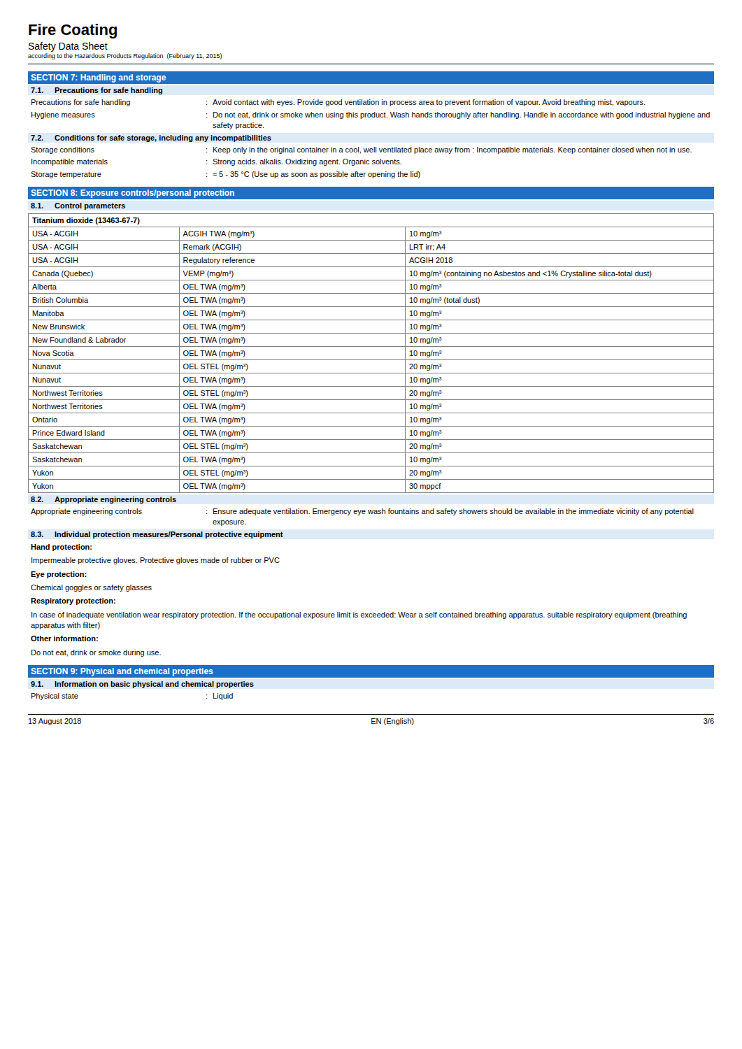Fire Coating
Safety Data Sheet
according to the Hazardous Products Regulation (February 11, 2015)
SECTION 7: Handling and storage
7.1. Precautions for safe handling
Precautions for safe handling
:
Avoid contact with eyes. Provide good ventilation in process area to prevent formation of vapour. Avoid breathing mist, vapours.
Hygiene measures
:
Do not eat, drink or smoke when using this product. Wash hands thoroughly after handling. Handle in accordance with good industrial hygiene and safety practice.
7.2. Conditions for safe storage, including any incompatibilities
Storage conditions
:
Keep only in the original container in a cool, well ventilated place away from : Incompatible materials. Keep container closed when not in use.
Incompatible materials
:
Strong acids. alkalis. Oxidizing agent. Organic solvents.
Storage temperature
:
≈ 5 - 35 °C (Use up as soon as possible after opening the lid)
SECTION 8: Exposure controls/personal protection
8.1. Control parameters
| Titanium dioxide (13463-67-7) |
| USA - ACGIH | ACGIH TWA (mg/m³) | 10 mg/m³ |
| USA - ACGIH | Remark (ACGIH) | LRT irr; A4 |
| USA - ACGIH | Regulatory reference | ACGIH 2018 |
| Canada (Quebec) | VEMP (mg/m³) | 10 mg/m³ (containing no Asbestos and <1% Crystalline silica-total dust) |
| Alberta | OEL TWA (mg/m³) | 10 mg/m³ |
| British Columbia | OEL TWA (mg/m³) | 10 mg/m³ (total dust) |
| Manitoba | OEL TWA (mg/m³) | 10 mg/m³ |
| New Brunswick | OEL TWA (mg/m³) | 10 mg/m³ |
| New Foundland & Labrador | OEL TWA (mg/m³) | 10 mg/m³ |
| Nova Scotia | OEL TWA (mg/m³) | 10 mg/m³ |
| Nunavut | OEL STEL (mg/m³) | 20 mg/m³ |
| Nunavut | OEL TWA (mg/m³) | 10 mg/m³ |
| Northwest Territories | OEL STEL (mg/m³) | 20 mg/m³ |
| Northwest Territories | OEL TWA (mg/m³) | 10 mg/m³ |
| Ontario | OEL TWA (mg/m³) | 10 mg/m³ |
| Prince Edward Island | OEL TWA (mg/m³) | 10 mg/m³ |
| Saskatchewan | OEL STEL (mg/m³) | 20 mg/m³ |
| Saskatchewan | OEL TWA (mg/m³) | 10 mg/m³ |
| Yukon | OEL STEL (mg/m³) | 20 mg/m³ |
| Yukon | OEL TWA (mg/m³) | 30 mppcf |
8.2. Appropriate engineering controls
Appropriate engineering controls
:
Ensure adequate ventilation. Emergency eye wash fountains and safety showers should be available in the immediate vicinity of any potential exposure.
8.3. Individual protection measures/Personal protective equipment
Hand protection:
Impermeable protective gloves. Protective gloves made of rubber or PVC
Eye protection:
Chemical goggles or safety glasses
Respiratory protection:
In case of inadequate ventilation wear respiratory protection. If the occupational exposure limit is exceeded: Wear a self contained breathing apparatus. suitable respiratory equipment (breathing apparatus with filter)
Other information:
Do not eat, drink or smoke during use.
SECTION 9: Physical and chemical properties
9.1. Information on basic physical and chemical properties
Physical state
:
Liquid
13 August 2018
EN (English)
3/6